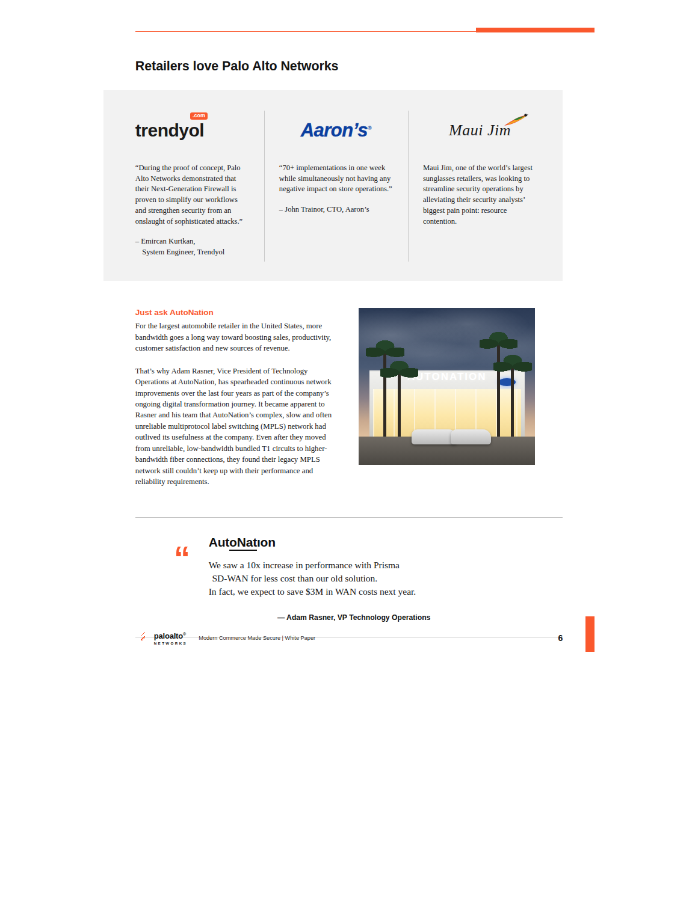Retailers love Palo Alto Networks
trendyol.com
“During the proof of concept, Palo Alto Networks demonstrated that their Next-Generation Firewall is proven to simplify our workflows and strengthen security from an onslaught of sophisticated attacks.”
– Emircan Kurtkan,System Engineer, Trendyol
Aaron’s®
“70+ implementations in one week while simultaneously not having any negative impact on store operations.”
– John Trainor, CTO, Aaron’s
Maui Jim
Maui Jim, one of the world’s largest sunglasses retailers, was looking to streamline security operations by alleviating their security analysts’ biggest pain point: resource contention.
Just ask AutoNation
For the largest automobile retailer in the United States, more bandwidth goes a long way toward boosting sales, productivity, customer satisfaction and new sources of revenue.
That’s why Adam Rasner, Vice President of Technology Operations at AutoNation, has spearheaded continuous network improvements over the last four years as part of the company’s ongoing digital transformation journey. It became apparent to Rasner and his team that AutoNation’s complex, slow and often unreliable multiprotocol label switching (MPLS) network had outlived its usefulness at the company. Even after they moved from unreliable, low-bandwidth bundled T1 circuits to higher-bandwidth fiber connections, they found their legacy MPLS network still couldn’t keep up with their performance and reliability requirements.
AUTONATION
“
AutoNatıon
We saw a 10x increase in performance with Prisma SD-WAN for less cost than our old solution. In fact, we expect to save $3M in WAN costs next year.
— Adam Rasner, VP Technology Operations
paloalto® NETWORKS
Modern Commerce Made Secure | White Paper
6